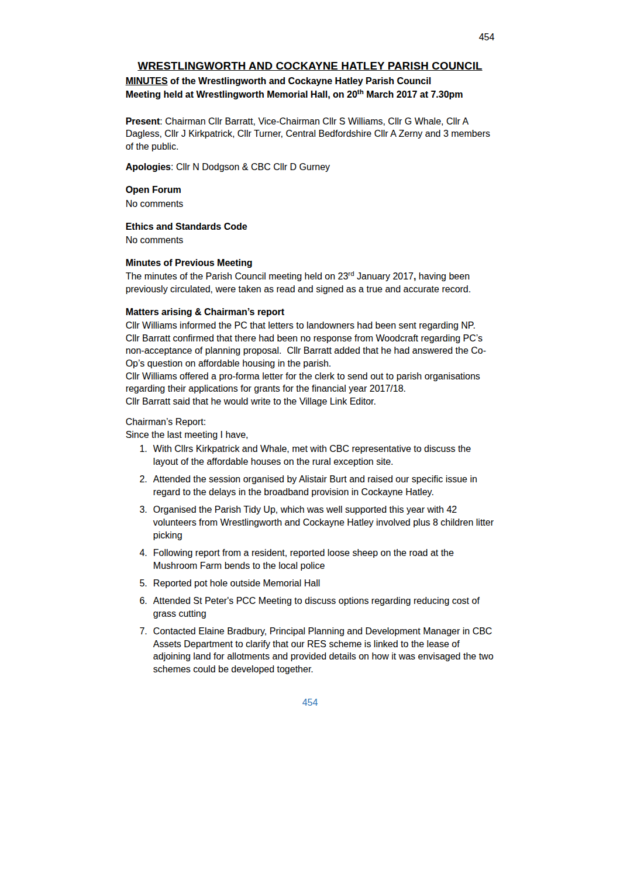454
WRESTLINGWORTH AND COCKAYNE HATLEY PARISH COUNCIL
MINUTES of the Wrestlingworth and Cockayne Hatley Parish Council
Meeting held at Wrestlingworth Memorial Hall, on 20th March 2017 at 7.30pm
Present: Chairman Cllr Barratt, Vice-Chairman Cllr S Williams, Cllr G Whale, Cllr A Dagless, Cllr J Kirkpatrick, Cllr Turner, Central Bedfordshire Cllr A Zerny and 3 members of the public.
Apologies: Cllr N Dodgson & CBC Cllr D Gurney
Open Forum
No comments
Ethics and Standards Code
No comments
Minutes of Previous Meeting
The minutes of the Parish Council meeting held on 23rd January 2017, having been previously circulated, were taken as read and signed as a true and accurate record.
Matters arising & Chairman’s report
Cllr Williams informed the PC that letters to landowners had been sent regarding NP.
Cllr Barratt confirmed that there had been no response from Woodcraft regarding PC’s non-acceptance of planning proposal. Cllr Barratt added that he had answered the Co-Op’s question on affordable housing in the parish.
Cllr Williams offered a pro-forma letter for the clerk to send out to parish organisations regarding their applications for grants for the financial year 2017/18.
Cllr Barratt said that he would write to the Village Link Editor.
Chairman’s Report:
Since the last meeting I have,
With Cllrs Kirkpatrick and Whale, met with CBC representative to discuss the layout of the affordable houses on the rural exception site.
Attended the session organised by Alistair Burt and raised our specific issue in regard to the delays in the broadband provision in Cockayne Hatley.
Organised the Parish Tidy Up, which was well supported this year with 42 volunteers from Wrestlingworth and Cockayne Hatley involved plus 8 children litter picking
Following report from a resident, reported loose sheep on the road at the Mushroom Farm bends to the local police
Reported pot hole outside Memorial Hall
Attended St Peter's PCC Meeting to discuss options regarding reducing cost of grass cutting
Contacted Elaine Bradbury, Principal Planning and Development Manager in CBC Assets Department to clarify that our RES scheme is linked to the lease of adjoining land for allotments and provided details on how it was envisaged the two schemes could be developed together.
454